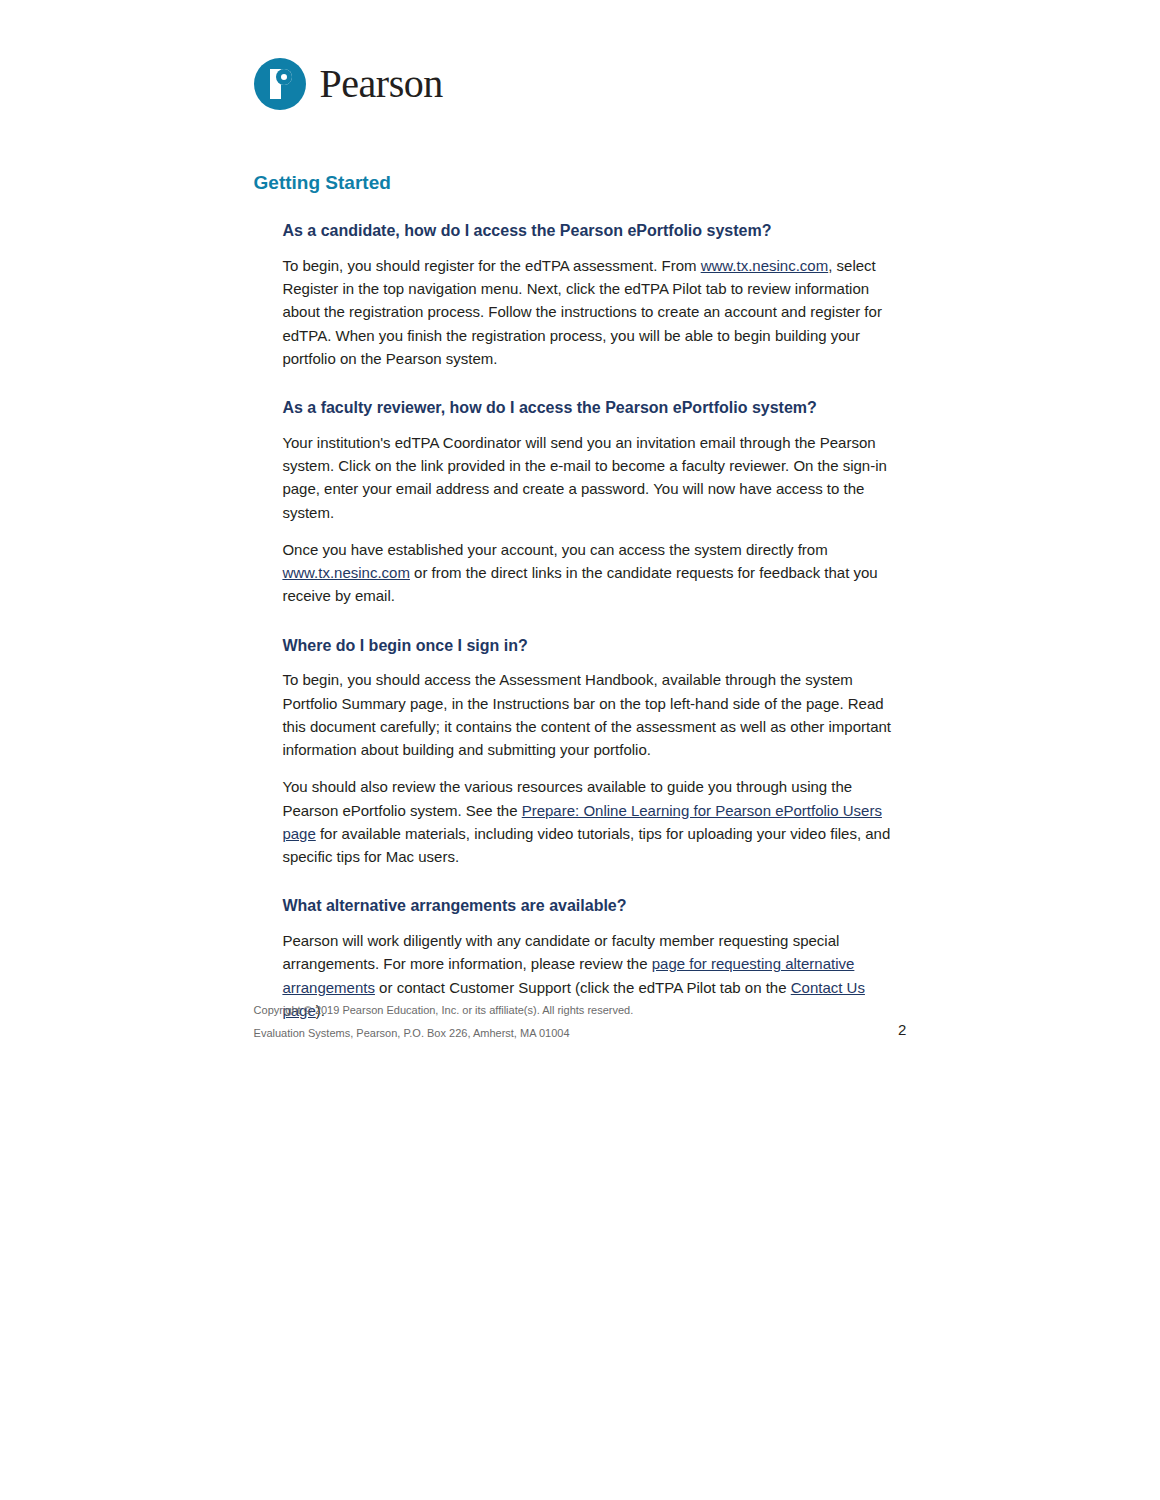Pearson
Getting Started
As a candidate, how do I access the Pearson ePortfolio system?
To begin, you should register for the edTPA assessment. From www.tx.nesinc.com, select Register in the top navigation menu. Next, click the edTPA Pilot tab to review information about the registration process. Follow the instructions to create an account and register for edTPA. When you finish the registration process, you will be able to begin building your portfolio on the Pearson system.
As a faculty reviewer, how do I access the Pearson ePortfolio system?
Your institution's edTPA Coordinator will send you an invitation email through the Pearson system. Click on the link provided in the e-mail to become a faculty reviewer. On the sign-in page, enter your email address and create a password. You will now have access to the system.
Once you have established your account, you can access the system directly from www.tx.nesinc.com or from the direct links in the candidate requests for feedback that you receive by email.
Where do I begin once I sign in?
To begin, you should access the Assessment Handbook, available through the system Portfolio Summary page, in the Instructions bar on the top left-hand side of the page. Read this document carefully; it contains the content of the assessment as well as other important information about building and submitting your portfolio.
You should also review the various resources available to guide you through using the Pearson ePortfolio system. See the Prepare: Online Learning for Pearson ePortfolio Users page for available materials, including video tutorials, tips for uploading your video files, and specific tips for Mac users.
What alternative arrangements are available?
Pearson will work diligently with any candidate or faculty member requesting special arrangements. For more information, please review the page for requesting alternative arrangements or contact Customer Support (click the edTPA Pilot tab on the Contact Us page).
Copyright © 2019 Pearson Education, Inc. or its affiliate(s). All rights reserved.
Evaluation Systems, Pearson, P.O. Box 226, Amherst, MA 01004 2